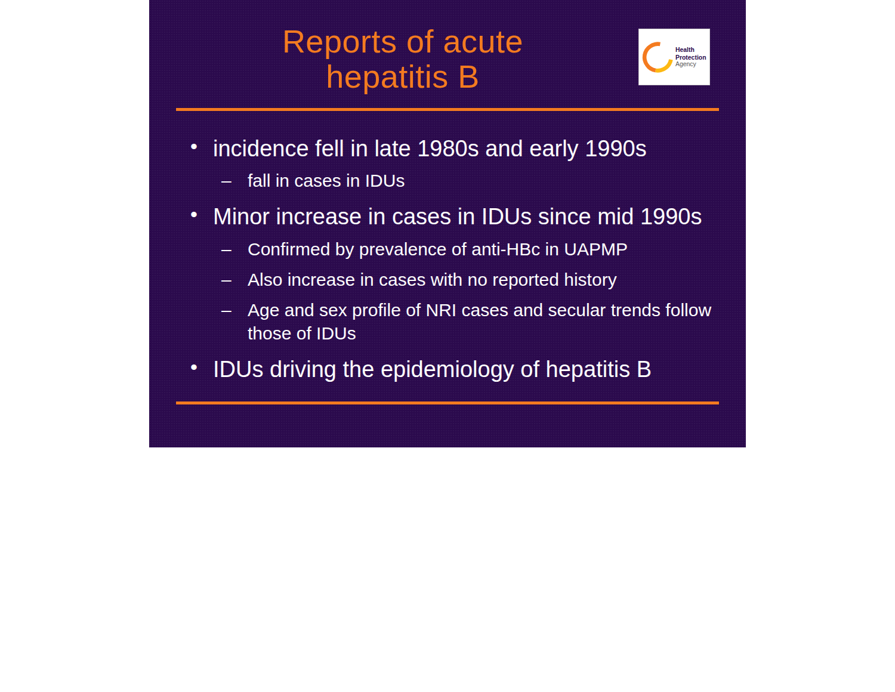Health
Protection
Agency
Reports of acute
hepatitis B
incidence fell in late 1980s and early 1990s
fall in cases in IDUs
Minor increase in cases in IDUs since mid 1990s
Confirmed by prevalence of anti-HBc in UAPMP
Also increase in cases with no reported history
Age and sex profile of NRI cases and secular trends follow those of IDUs
IDUs driving the epidemiology of hepatitis B